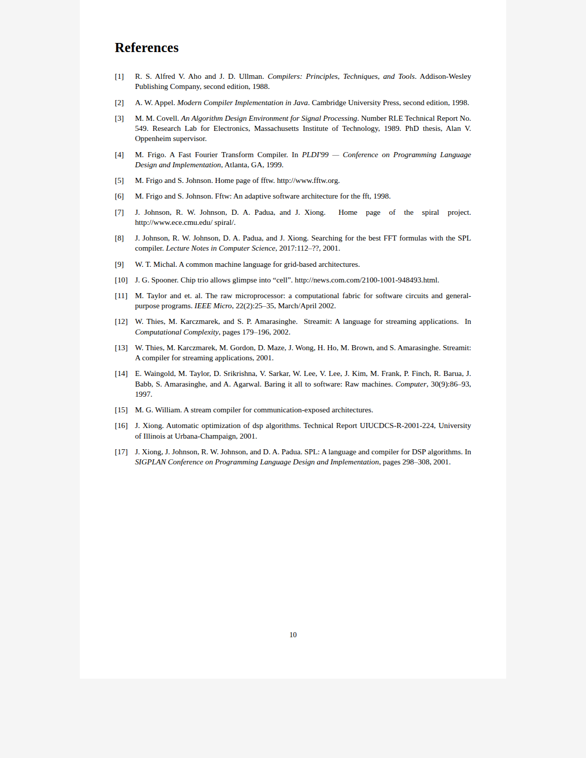References
[1] R. S. Alfred V. Aho and J. D. Ullman. Compilers: Principles, Techniques, and Tools. Addison-Wesley Publishing Company, second edition, 1988.
[2] A. W. Appel. Modern Compiler Implementation in Java. Cambridge University Press, second edition, 1998.
[3] M. M. Covell. An Algorithm Design Environment for Signal Processing. Number RLE Technical Report No. 549. Research Lab for Electronics, Massachusetts Institute of Technology, 1989. PhD thesis, Alan V. Oppenheim supervisor.
[4] M. Frigo. A Fast Fourier Transform Compiler. In PLDI'99 — Conference on Programming Language Design and Implementation, Atlanta, GA, 1999.
[5] M. Frigo and S. Johnson. Home page of fftw. http://www.fftw.org.
[6] M. Frigo and S. Johnson. Fftw: An adaptive software architecture for the fft, 1998.
[7] J. Johnson, R. W. Johnson, D. A. Padua, and J. Xiong. Home page of the spiral project. http://www.ece.cmu.edu/ spiral/.
[8] J. Johnson, R. W. Johnson, D. A. Padua, and J. Xiong. Searching for the best FFT formulas with the SPL compiler. Lecture Notes in Computer Science, 2017:112–??, 2001.
[9] W. T. Michal. A common machine language for grid-based architectures.
[10] J. G. Spooner. Chip trio allows glimpse into “cell”. http://news.com.com/2100-1001-948493.html.
[11] M. Taylor and et. al. The raw microprocessor: a computational fabric for software circuits and general-purpose programs. IEEE Micro, 22(2):25–35, March/April 2002.
[12] W. Thies, M. Karczmarek, and S. P. Amarasinghe. Streamit: A language for streaming applications. In Computational Complexity, pages 179–196, 2002.
[13] W. Thies, M. Karczmarek, M. Gordon, D. Maze, J. Wong, H. Ho, M. Brown, and S. Amarasinghe. Streamit: A compiler for streaming applications, 2001.
[14] E. Waingold, M. Taylor, D. Srikrishna, V. Sarkar, W. Lee, V. Lee, J. Kim, M. Frank, P. Finch, R. Barua, J. Babb, S. Amarasinghe, and A. Agarwal. Baring it all to software: Raw machines. Computer, 30(9):86–93, 1997.
[15] M. G. William. A stream compiler for communication-exposed architectures.
[16] J. Xiong. Automatic optimization of dsp algorithms. Technical Report UIUCDCS-R-2001-224, University of Illinois at Urbana-Champaign, 2001.
[17] J. Xiong, J. Johnson, R. W. Johnson, and D. A. Padua. SPL: A language and compiler for DSP algorithms. In SIGPLAN Conference on Programming Language Design and Implementation, pages 298–308, 2001.
10